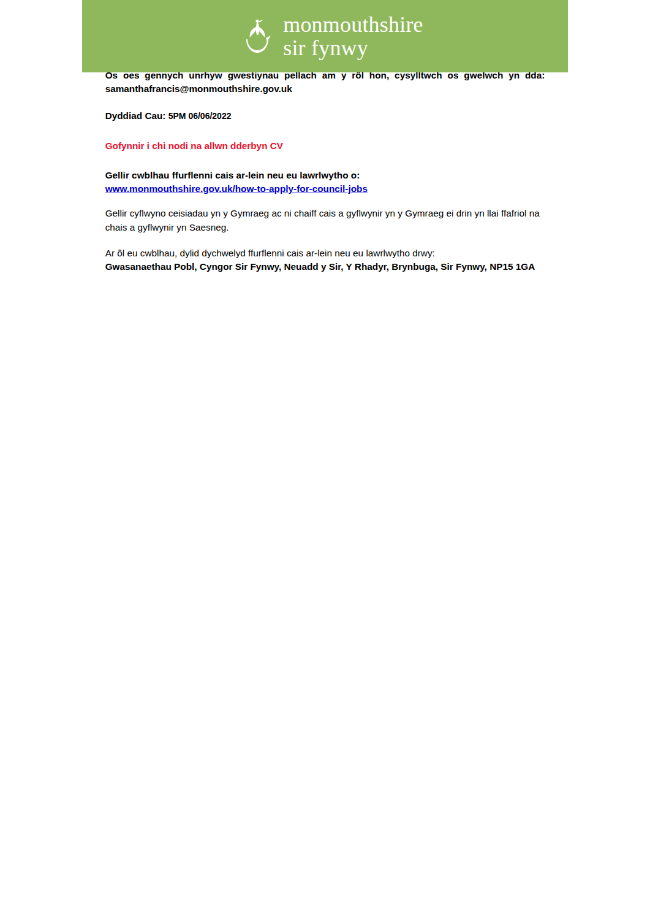monmouthshire
sir fynwy
Os oes gennych unrhyw gwestiynau pellach am y rôl hon, cysylltwch os gwelwch yn dda: samanthafrancis@monmouthshire.gov.uk
Dyddiad Cau: 5PM 06/06/2022
Gofynnir i chi nodi na allwn dderbyn CV
Gellir cwblhau ffurflenni cais ar-lein neu eu lawrlwytho o:
www.monmouthshire.gov.uk/how-to-apply-for-council-jobs
Gellir cyflwyno ceisiadau yn y Gymraeg ac ni chaiff cais a gyflwynir yn y Gymraeg ei drin yn llai ffafriol na chais a gyflwynir yn Saesneg.
Ar ôl eu cwblhau, dylid dychwelyd ffurflenni cais ar-lein neu eu lawrlwytho drwy:
Gwasanaethau Pobl, Cyngor Sir Fynwy, Neuadd y Sir, Y Rhadyr, Brynbuga, Sir Fynwy, NP15 1GA